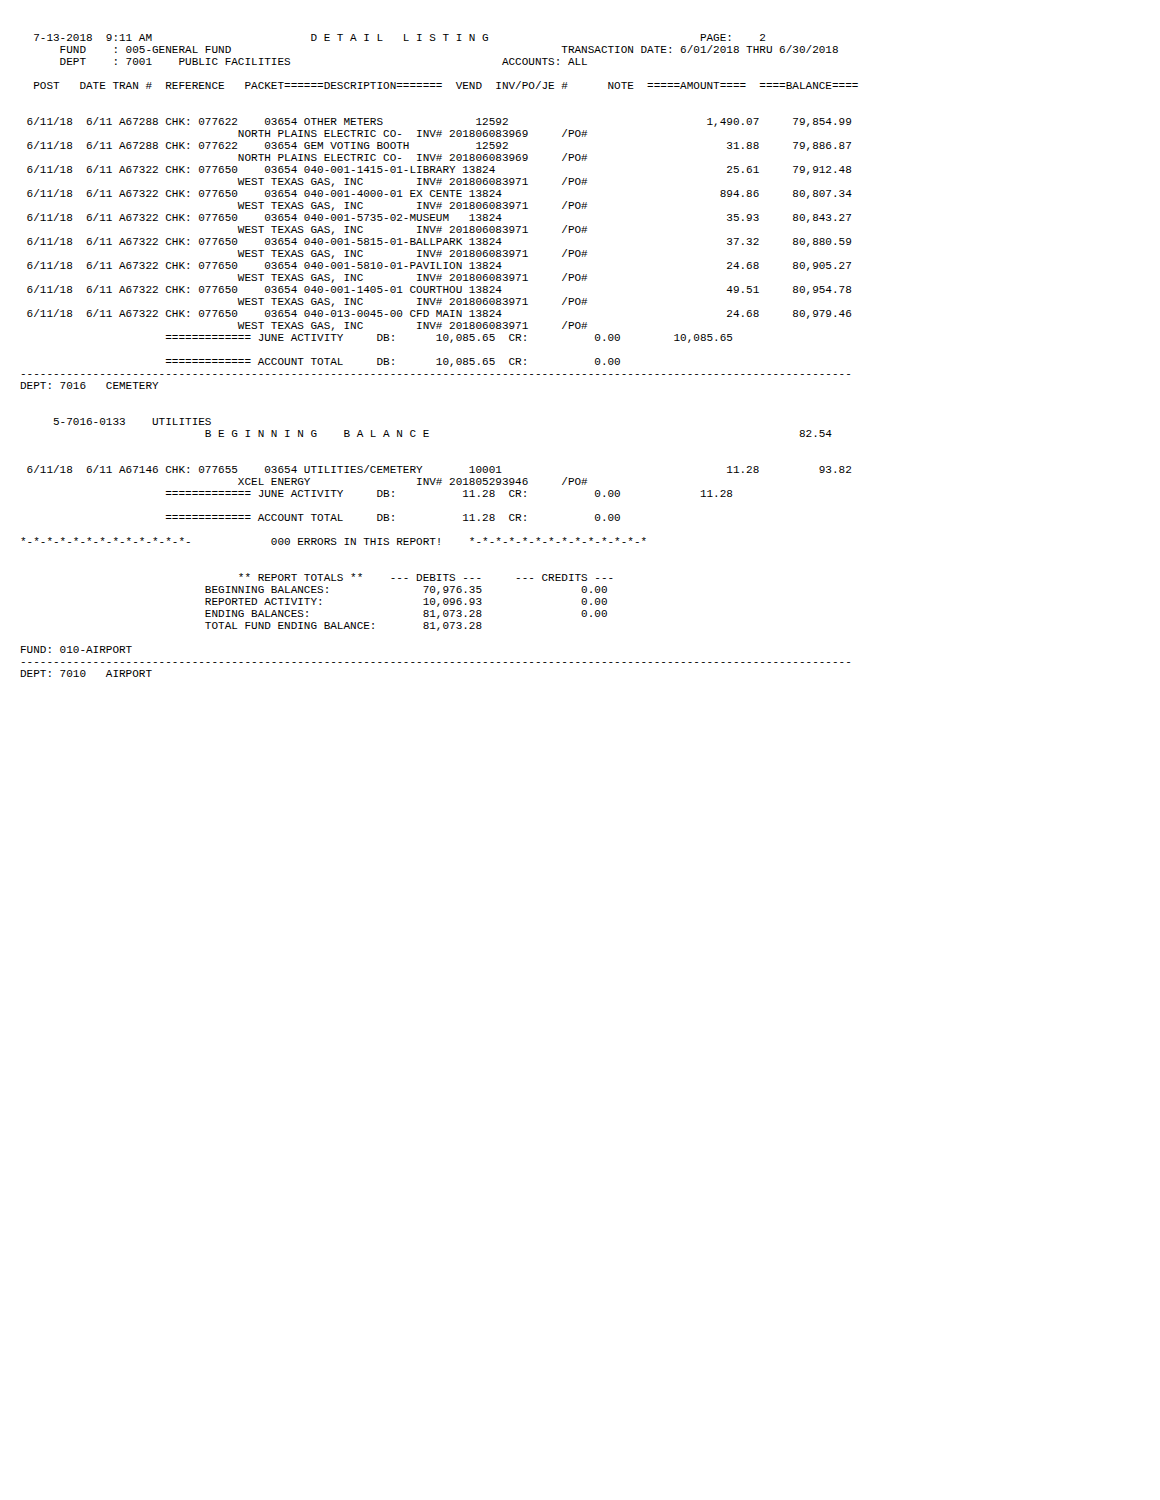7-13-2018 9:11 AM D E T A I L L I S T I N G PAGE: 2 FUND : 005-GENERAL FUND TRANSACTION DATE: 6/01/2018 THRU 6/30/2018 DEPT : 7001 PUBLIC FACILITIES ACCOUNTS: ALL POST DATE TRAN # REFERENCE PACKET======DESCRIPTION======= VEND INV/PO/JE # NOTE =====AMOUNT==== ====BALANCE==== 6/11/18 6/11 A67288 CHK: 077622 03654 OTHER METERS 12592 1,490.07 79,854.99 NORTH PLAINS ELECTRIC CO- INV# 201806083969 /PO# 6/11/18 6/11 A67288 CHK: 077622 03654 GEM VOTING BOOTH 12592 31.88 79,886.87 NORTH PLAINS ELECTRIC CO- INV# 201806083969 /PO# 6/11/18 6/11 A67322 CHK: 077650 03654 040-001-1415-01-LIBRARY 13824 25.61 79,912.48 WEST TEXAS GAS, INC INV# 201806083971 /PO# 6/11/18 6/11 A67322 CHK: 077650 03654 040-001-4000-01 EX CENTE 13824 894.86 80,807.34 WEST TEXAS GAS, INC INV# 201806083971 /PO# 6/11/18 6/11 A67322 CHK: 077650 03654 040-001-5735-02-MUSEUM 13824 35.93 80,843.27 WEST TEXAS GAS, INC INV# 201806083971 /PO# 6/11/18 6/11 A67322 CHK: 077650 03654 040-001-5815-01-BALLPARK 13824 37.32 80,880.59 WEST TEXAS GAS, INC INV# 201806083971 /PO# 6/11/18 6/11 A67322 CHK: 077650 03654 040-001-5810-01-PAVILION 13824 24.68 80,905.27 WEST TEXAS GAS, INC INV# 201806083971 /PO# 6/11/18 6/11 A67322 CHK: 077650 03654 040-001-1405-01 COURTHOU 13824 49.51 80,954.78 WEST TEXAS GAS, INC INV# 201806083971 /PO# 6/11/18 6/11 A67322 CHK: 077650 03654 040-013-0045-00 CFD MAIN 13824 24.68 80,979.46 WEST TEXAS GAS, INC INV# 201806083971 /PO# ============= JUNE ACTIVITY DB: 10,085.65 CR: 0.00 10,085.65 ============= ACCOUNT TOTAL DB: 10,085.65 CR: 0.00 ------------------------------------------------------------------------------------------------------------------------------ DEPT: 7016 CEMETERY 5-7016-0133 UTILITIES B E G I N N I N G B A L A N C E 82.54 6/11/18 6/11 A67146 CHK: 077655 03654 UTILITIES/CEMETERY 10001 11.28 93.82 XCEL ENERGY INV# 201805293946 /PO# ============= JUNE ACTIVITY DB: 11.28 CR: 0.00 11.28 ============= ACCOUNT TOTAL DB: 11.28 CR: 0.00 *-*-*-*-*-*-*-*-*-*-*-*-*- 000 ERRORS IN THIS REPORT! *-*-*-*-*-*-*-*-*-*-*-*-*-* ** REPORT TOTALS ** --- DEBITS --- --- CREDITS --- BEGINNING BALANCES: 70,976.35 0.00 REPORTED ACTIVITY: 10,096.93 0.00 ENDING BALANCES: 81,073.28 0.00 TOTAL FUND ENDING BALANCE: 81,073.28 FUND: 010-AIRPORT ------------------------------------------------------------------------------------------------------------------------------ DEPT: 7010 AIRPORT